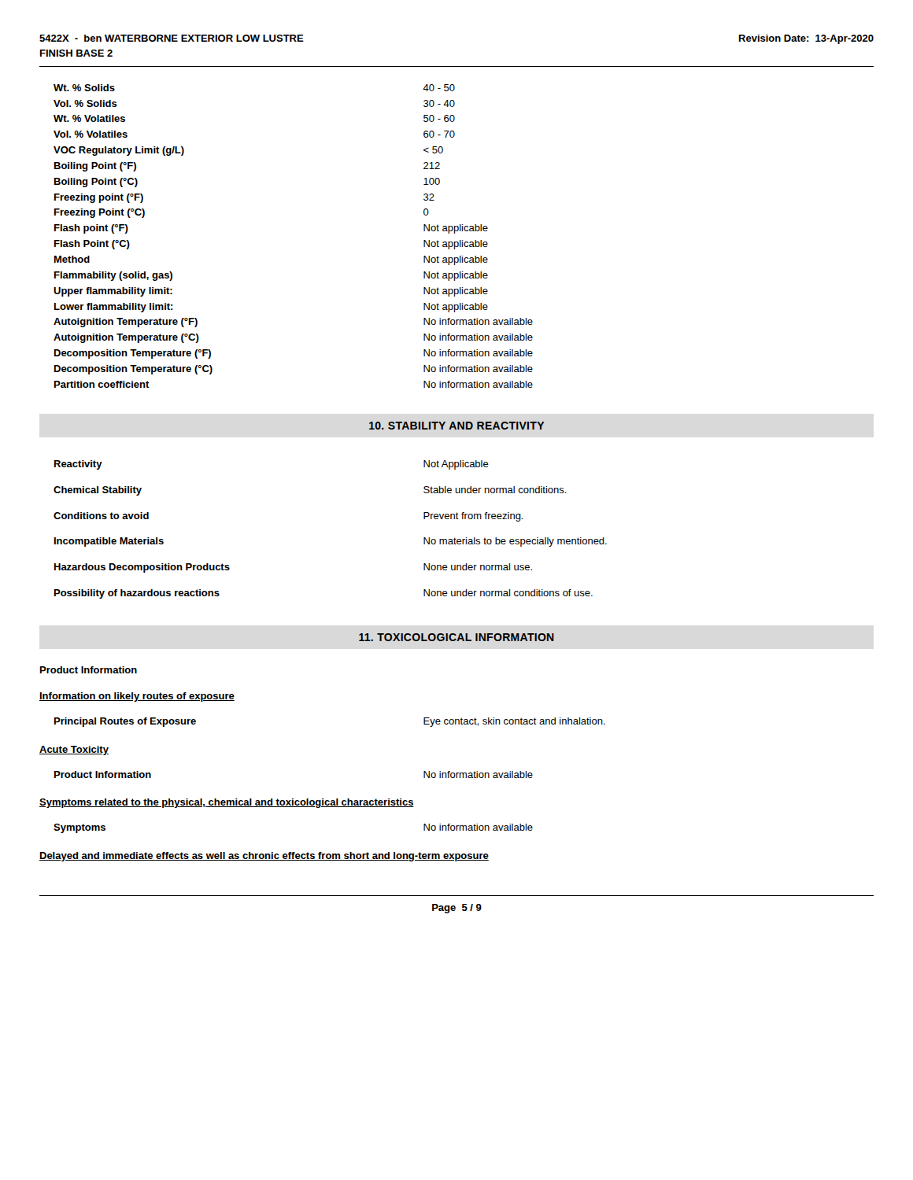5422X - ben WATERBORNE EXTERIOR LOW LUSTRE
FINISH BASE 2
Revision Date: 13-Apr-2020
| Wt. % Solids | 40 - 50 |
| Vol. % Solids | 30 - 40 |
| Wt. % Volatiles | 50 - 60 |
| Vol. % Volatiles | 60 - 70 |
| VOC Regulatory Limit (g/L) | < 50 |
| Boiling Point (°F) | 212 |
| Boiling Point (°C) | 100 |
| Freezing point (°F) | 32 |
| Freezing Point (°C) | 0 |
| Flash point (°F) | Not applicable |
| Flash Point (°C) | Not applicable |
| Method | Not applicable |
| Flammability (solid, gas) | Not applicable |
| Upper flammability limit: | Not applicable |
| Lower flammability limit: | Not applicable |
| Autoignition Temperature (°F) | No information available |
| Autoignition Temperature (°C) | No information available |
| Decomposition Temperature (°F) | No information available |
| Decomposition Temperature (°C) | No information available |
| Partition coefficient | No information available |
10. STABILITY AND REACTIVITY
| Reactivity | Not Applicable |
| Chemical Stability | Stable under normal conditions. |
| Conditions to avoid | Prevent from freezing. |
| Incompatible Materials | No materials to be especially mentioned. |
| Hazardous Decomposition Products | None under normal use. |
| Possibility of hazardous reactions | None under normal conditions of use. |
11. TOXICOLOGICAL INFORMATION
Product Information
Information on likely routes of exposure
| Principal Routes of Exposure | Eye contact, skin contact and inhalation. |
Acute Toxicity
| Product Information | No information available |
Symptoms related to the physical, chemical and toxicological characteristics
| Symptoms | No information available |
Delayed and immediate effects as well as chronic effects from short and long-term exposure
Page 5 / 9